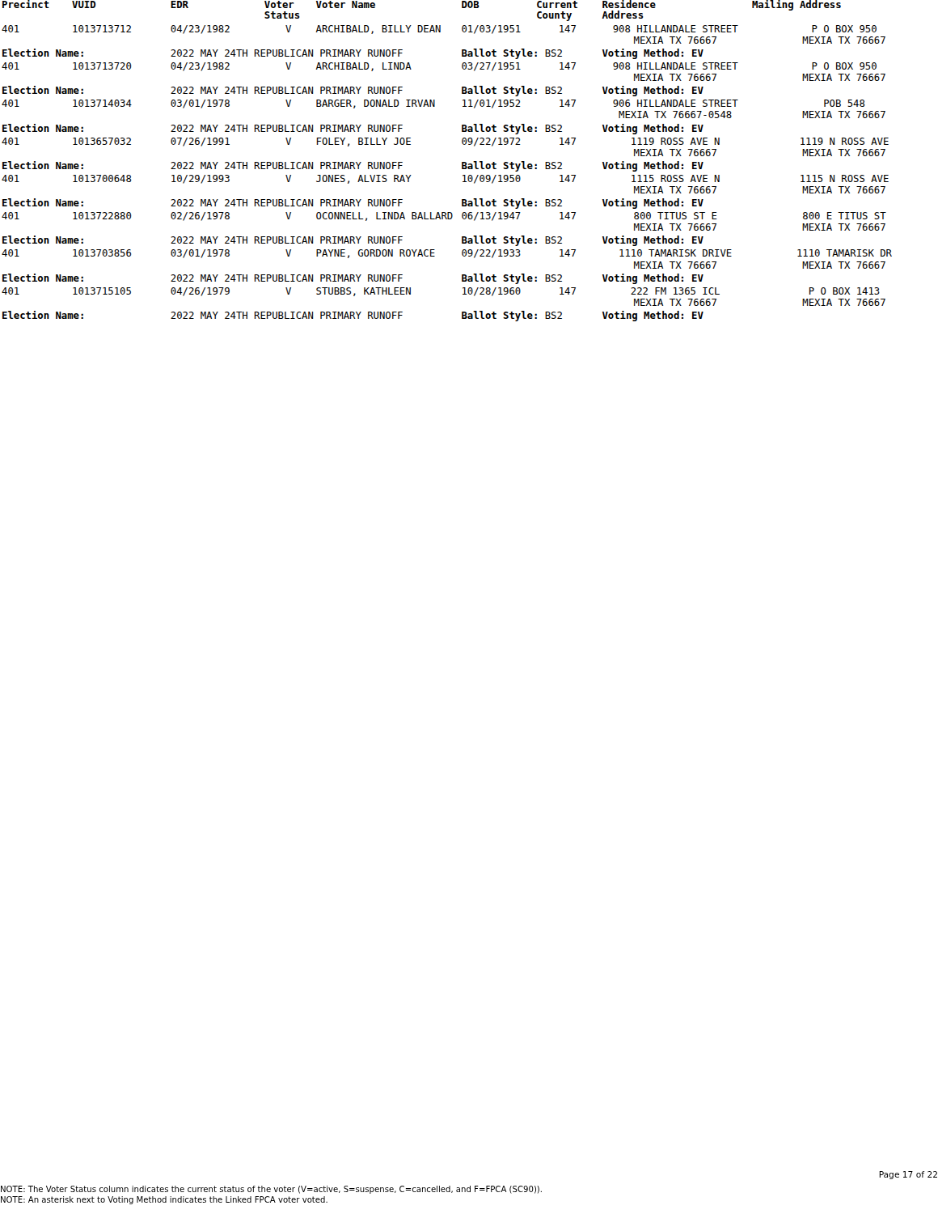| Precinct | VUID | EDR | Voter Status | Voter Name | DOB | Current County | Residence Address | Mailing Address |
| --- | --- | --- | --- | --- | --- | --- | --- | --- |
| 401 | 1013713712 | 04/23/1982 | V | ARCHIBALD, BILLY DEAN | 01/03/1951 | 147 | 908 HILLANDALE STREET MEXIA TX 76667 | P O BOX 950 MEXIA TX 76667 |
| Election Name: | 2022 MAY 24TH REPUBLICAN PRIMARY RUNOFF | Ballot Style: BS2 | Voting Method: EV |
| 401 | 1013713720 | 04/23/1982 | V | ARCHIBALD, LINDA | 03/27/1951 | 147 | 908 HILLANDALE STREET MEXIA TX 76667 | P O BOX 950 MEXIA TX 76667 |
| Election Name: | 2022 MAY 24TH REPUBLICAN PRIMARY RUNOFF | Ballot Style: BS2 | Voting Method: EV |
| 401 | 1013714034 | 03/01/1978 | V | BARGER, DONALD IRVAN | 11/01/1952 | 147 | 906 HILLANDALE STREET MEXIA TX 76667-0548 | POB 548 MEXIA TX 76667 |
| Election Name: | 2022 MAY 24TH REPUBLICAN PRIMARY RUNOFF | Ballot Style: BS2 | Voting Method: EV |
| 401 | 1013657032 | 07/26/1991 | V | FOLEY, BILLY JOE | 09/22/1972 | 147 | 1119 ROSS AVE N MEXIA TX 76667 | 1119 N ROSS AVE MEXIA TX 76667 |
| Election Name: | 2022 MAY 24TH REPUBLICAN PRIMARY RUNOFF | Ballot Style: BS2 | Voting Method: EV |
| 401 | 1013700648 | 10/29/1993 | V | JONES, ALVIS RAY | 10/09/1950 | 147 | 1115 ROSS AVE N MEXIA TX 76667 | 1115 N ROSS AVE MEXIA TX 76667 |
| Election Name: | 2022 MAY 24TH REPUBLICAN PRIMARY RUNOFF | Ballot Style: BS2 | Voting Method: EV |
| 401 | 1013722880 | 02/26/1978 | V | OCONNELL, LINDA BALLARD | 06/13/1947 | 147 | 800 TITUS ST E MEXIA TX 76667 | 800 E TITUS ST MEXIA TX 76667 |
| Election Name: | 2022 MAY 24TH REPUBLICAN PRIMARY RUNOFF | Ballot Style: BS2 | Voting Method: EV |
| 401 | 1013703856 | 03/01/1978 | V | PAYNE, GORDON ROYACE | 09/22/1933 | 147 | 1110 TAMARISK DRIVE MEXIA TX 76667 | 1110 TAMARISK DR MEXIA TX 76667 |
| Election Name: | 2022 MAY 24TH REPUBLICAN PRIMARY RUNOFF | Ballot Style: BS2 | Voting Method: EV |
| 401 | 1013715105 | 04/26/1979 | V | STUBBS, KATHLEEN | 10/28/1960 | 147 | 222 FM 1365 ICL MEXIA TX 76667 | P O BOX 1413 MEXIA TX 76667 |
| Election Name: | 2022 MAY 24TH REPUBLICAN PRIMARY RUNOFF | Ballot Style: BS2 | Voting Method: EV |
Page 17 of 22
NOTE: The Voter Status column indicates the current status of the voter (V=active, S=suspense, C=cancelled, and F=FPCA (SC90)).
NOTE: An asterisk next to Voting Method indicates the Linked FPCA voter voted.